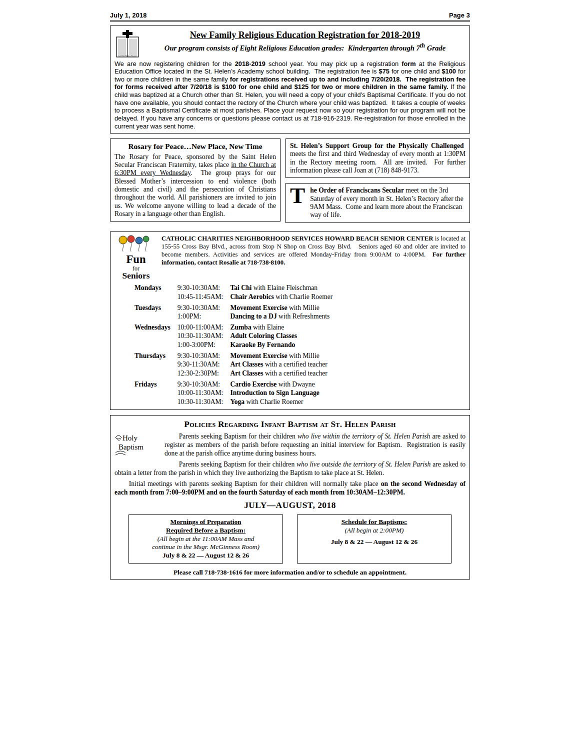July 1, 2018
Page 3
Saint Helen Religious Education
New Family Religious Education Registration for 2018-2019
Our program consists of Eight Religious Education grades: Kindergarten through 7th Grade
We are now registering children for the 2018-2019 school year. You may pick up a registration form at the Religious Education Office located in the St. Helen’s Academy school building. The registration fee is $75 for one child and $100 for two or more children in the same family for registrations received up to and including 7/20/2018. The registration fee for forms received after 7/20/18 is $100 for one child and $125 for two or more children in the same family. If the child was baptized at a Church other than St. Helen, you will need a copy of your child's Baptismal Certificate. If you do not have one available, you should contact the rectory of the Church where your child was baptized. It takes a couple of weeks to process a Baptismal Certificate at most parishes. Place your request now so your registration for our program will not be delayed. If you have any concerns or questions please contact us at 718-916-2319. Re-registration for those enrolled in the current year was sent home.
Rosary for Peace…New Place, New Time
The Rosary for Peace, sponsored by the Saint Helen Secular Franciscan Fraternity, takes place in the Church at 6:30PM every Wednesday. The group prays for our Blessed Mother’s intercession to end violence (both domestic and civil) and the persecution of Christians throughout the world. All parishioners are invited to join us. We welcome anyone willing to lead a decade of the Rosary in a language other than English.
St. Helen’s Support Group for the Physically Challenged meets the first and third Wednesday of every month at 1:30PM in the Rectory meeting room. All are invited. For further information please call Joan at (718) 848-9173.
T
he Order of Franciscans Secular meet on the 3rd Saturday of every month in St. Helen’s Rectory after the 9AM Mass. Come and learn more about the Franciscan way of life.
Fun
for
Seniors
CATHOLIC CHARITIES NEIGHBORHOOD SERVICES HOWARD BEACH SENIOR CENTER is located at 155-55 Cross Bay Blvd., across from Stop N Shop on Cross Bay Blvd. Seniors aged 60 and older are invited to become members. Activities and services are offered Monday-Friday from 9:00AM to 4:00PM. For further information, contact Rosalie at 718-738-8100.
| Mondays | 9:30-10:30AM: | Tai Chi with Elaine Fleischman |
| | 10:45-11:45AM: | Chair Aerobics with Charlie Roemer |
| Tuesdays | 9:30-10:30AM: | Movement Exercise with Millie |
| | 1:00PM: | Dancing to a DJ with Refreshments |
| Wednesdays | 10:00-11:00AM: | Zumba with Elaine |
| | 10:30-11:30AM: | Adult Coloring Classes |
| | 1:00-3:00PM: | Karaoke By Fernando |
| Thursdays | 9:30-10:30AM: | Movement Exercise with Millie |
| | 9:30-11:30AM: | Art Classes with a certified teacher |
| | 12:30-2:30PM: | Art Classes with a certified teacher |
| Fridays | 9:30-10:30AM: | Cardio Exercise with Dwayne |
| | 10:00-11:30AM: | Introduction to Sign Language |
| | 10:30-11:30AM: | Yoga with Charlie Roemer |
Policies Regarding Infant Baptism at St. Helen Parish
Holy Baptism
Parents seeking Baptism for their children who live within the territory of St. Helen Parish are asked to register as members of the parish before requesting an initial interview for Baptism. Registration is easily done at the parish office anytime during business hours.
Parents seeking Baptism for their children who live outside the territory of St. Helen Parish are asked to obtain a letter from the parish in which they live authorizing the Baptism to take place at St. Helen.
Initial meetings with parents seeking Baptism for their children will normally take place on the second Wednesday of each month from 7:00–9:00PM and on the fourth Saturday of each month from 10:30AM–12:30PM.
JULY—AUGUST, 2018
Mornings of Preparation
Required Before a Baptism:
(All begin at the 11:00AM Mass and
continue in the Msgr. McGinness Room)
July 8 & 22 — August 12 & 26
Schedule for Baptisms:
(All begin at 2:00PM)
July 8 & 22 — August 12 & 26
Please call 718-738-1616 for more information and/or to schedule an appointment.